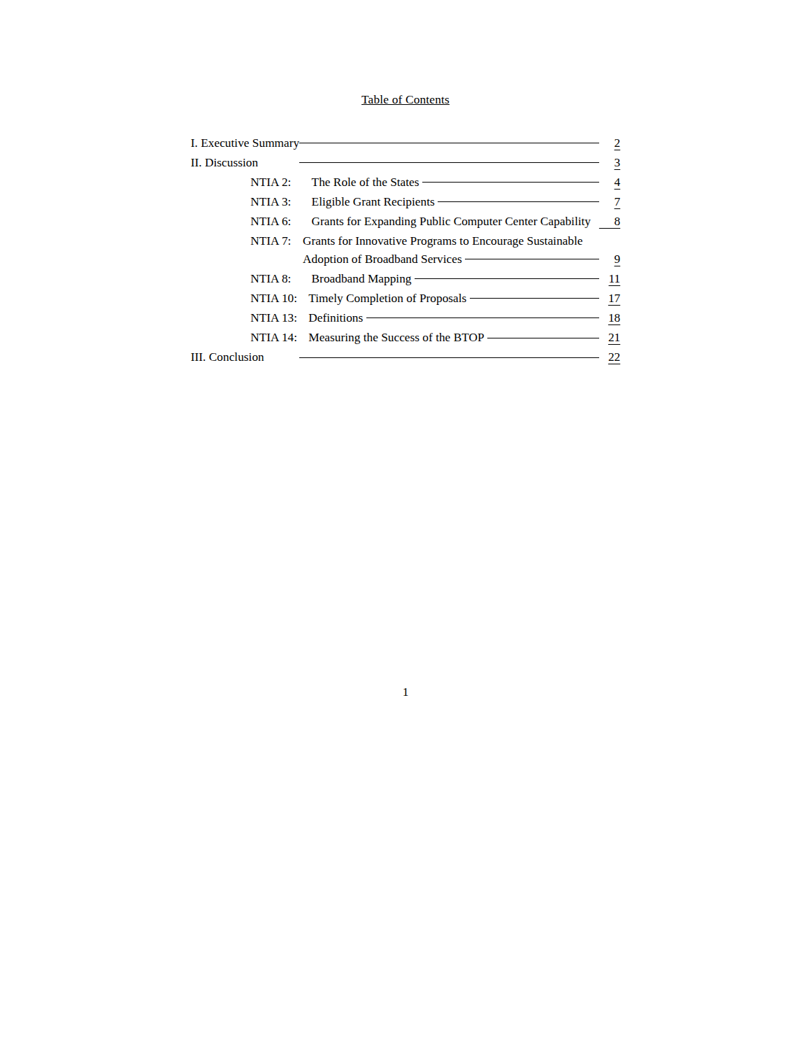Table of Contents
| I. Executive Summary | | 2 |
| II. Discussion | | 3 |
| | NTIA 2: | The Role of the States | 4 |
| | NTIA 3: | Eligible Grant Recipients | 7 |
| | NTIA 6: | Grants for Expanding Public Computer Center Capability | 8 |
| | NTIA 7: | Grants for Innovative Programs to Encourage Sustainable Adoption of Broadband Services | 9 |
| | NTIA 8: | Broadband Mapping | 11 |
| | NTIA 10: | Timely Completion of Proposals | 17 |
| | NTIA 13: | Definitions | 18 |
| | NTIA 14: | Measuring the Success of the BTOP | 21 |
| III. Conclusion | | 22 |
1